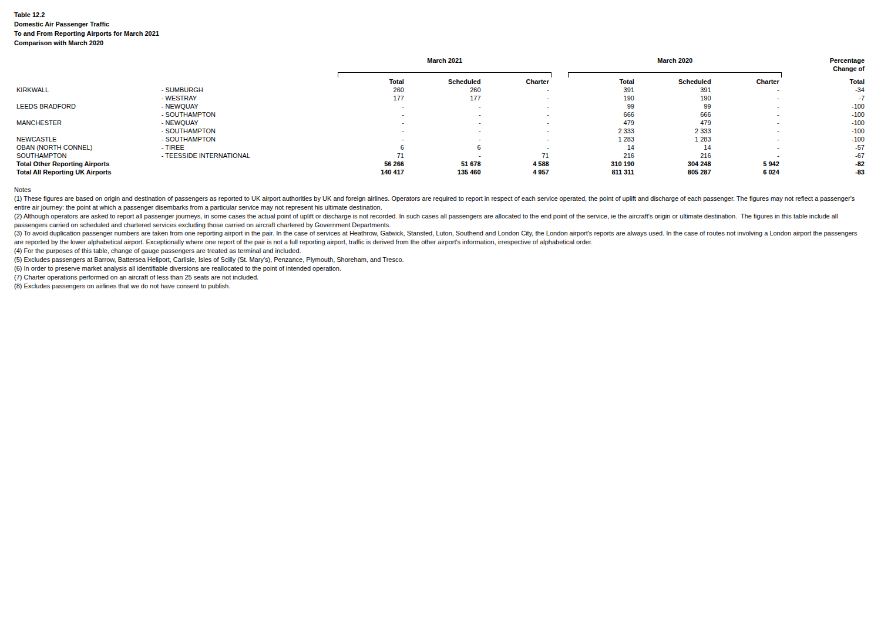Table 12.2
Domestic Air Passenger Traffic
To and From Reporting Airports for March 2021
Comparison with March 2020
| | | March 2021 | | March 2020 | | Percentage |
| --- | --- | --- | --- | --- | --- | --- |
| | | | | | | Change of |
| | | Total | Scheduled | Charter | | Total | Scheduled | Charter | | Total |
| KIRKWALL | - SUMBURGH | 260 | 260 | - | | 391 | 391 | - | | -34 |
| | - WESTRAY | 177 | 177 | - | | 190 | 190 | - | | -7 |
| LEEDS BRADFORD | - NEWQUAY | - | - | - | | 99 | 99 | - | | -100 |
| | - SOUTHAMPTON | - | - | - | | 666 | 666 | - | | -100 |
| MANCHESTER | - NEWQUAY | - | - | - | | 479 | 479 | - | | -100 |
| | - SOUTHAMPTON | - | - | - | | 2 333 | 2 333 | - | | -100 |
| NEWCASTLE | - SOUTHAMPTON | - | - | - | | 1 283 | 1 283 | - | | -100 |
| OBAN (NORTH CONNEL) | - TIREE | 6 | 6 | - | | 14 | 14 | - | | -57 |
| SOUTHAMPTON | - TEESSIDE INTERNATIONAL | 71 | - | 71 | | 216 | 216 | - | | -67 |
| Total Other Reporting Airports | 56 266 | 51 678 | 4 588 | | 310 190 | 304 248 | 5 942 | | -82 |
| Total All Reporting UK Airports | 140 417 | 135 460 | 4 957 | | 811 311 | 805 287 | 6 024 | | -83 |
Notes
(1) These figures are based on origin and destination of passengers as reported to UK airport authorities by UK and foreign airlines. Operators are required to report in respect of each service operated, the point of uplift and discharge of each passenger. The figures may not reflect a passenger's entire air journey: the point at which a passenger disembarks from a particular service may not represent his ultimate destination.
(2) Although operators are asked to report all passenger journeys, in some cases the actual point of uplift or discharge is not recorded. In such cases all passengers are allocated to the end point of the service, ie the aircraft's origin or ultimate destination. The figures in this table include all passengers carried on scheduled and chartered services excluding those carried on aircraft chartered by Government Departments.
(3) To avoid duplication passenger numbers are taken from one reporting airport in the pair. In the case of services at Heathrow, Gatwick, Stansted, Luton, Southend and London City, the London airport's reports are always used. In the case of routes not involving a London airport the passengers are reported by the lower alphabetical airport. Exceptionally where one report of the pair is not a full reporting airport, traffic is derived from the other airport's information, irrespective of alphabetical order.
(4) For the purposes of this table, change of gauge passengers are treated as terminal and included.
(5) Excludes passengers at Barrow, Battersea Heliport, Carlisle, Isles of Scilly (St. Mary's), Penzance, Plymouth, Shoreham, and Tresco.
(6) In order to preserve market analysis all identifiable diversions are reallocated to the point of intended operation.
(7) Charter operations performed on an aircraft of less than 25 seats are not included.
(8) Excludes passengers on airlines that we do not have consent to publish.